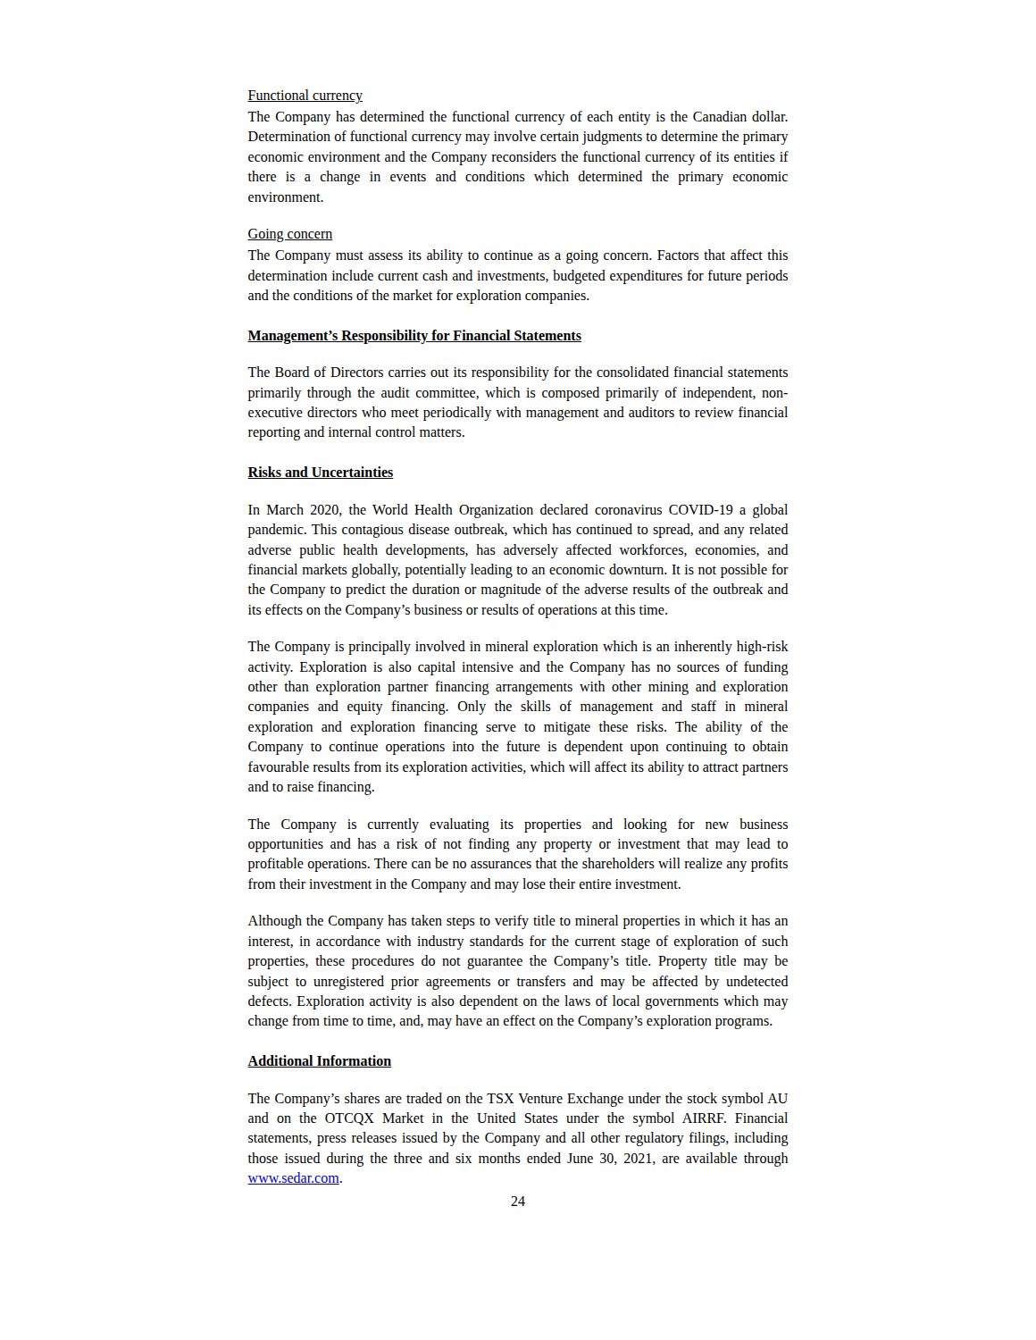Functional currency
The Company has determined the functional currency of each entity is the Canadian dollar. Determination of functional currency may involve certain judgments to determine the primary economic environment and the Company reconsiders the functional currency of its entities if there is a change in events and conditions which determined the primary economic environment.
Going concern
The Company must assess its ability to continue as a going concern. Factors that affect this determination include current cash and investments, budgeted expenditures for future periods and the conditions of the market for exploration companies.
Management’s Responsibility for Financial Statements
The Board of Directors carries out its responsibility for the consolidated financial statements primarily through the audit committee, which is composed primarily of independent, non-executive directors who meet periodically with management and auditors to review financial reporting and internal control matters.
Risks and Uncertainties
In March 2020, the World Health Organization declared coronavirus COVID-19 a global pandemic. This contagious disease outbreak, which has continued to spread, and any related adverse public health developments, has adversely affected workforces, economies, and financial markets globally, potentially leading to an economic downturn. It is not possible for the Company to predict the duration or magnitude of the adverse results of the outbreak and its effects on the Company’s business or results of operations at this time.
The Company is principally involved in mineral exploration which is an inherently high-risk activity. Exploration is also capital intensive and the Company has no sources of funding other than exploration partner financing arrangements with other mining and exploration companies and equity financing. Only the skills of management and staff in mineral exploration and exploration financing serve to mitigate these risks. The ability of the Company to continue operations into the future is dependent upon continuing to obtain favourable results from its exploration activities, which will affect its ability to attract partners and to raise financing.
The Company is currently evaluating its properties and looking for new business opportunities and has a risk of not finding any property or investment that may lead to profitable operations. There can be no assurances that the shareholders will realize any profits from their investment in the Company and may lose their entire investment.
Although the Company has taken steps to verify title to mineral properties in which it has an interest, in accordance with industry standards for the current stage of exploration of such properties, these procedures do not guarantee the Company’s title. Property title may be subject to unregistered prior agreements or transfers and may be affected by undetected defects. Exploration activity is also dependent on the laws of local governments which may change from time to time, and, may have an effect on the Company’s exploration programs.
Additional Information
The Company’s shares are traded on the TSX Venture Exchange under the stock symbol AU and on the OTCQX Market in the United States under the symbol AIRRF. Financial statements, press releases issued by the Company and all other regulatory filings, including those issued during the three and six months ended June 30, 2021, are available through www.sedar.com.
24